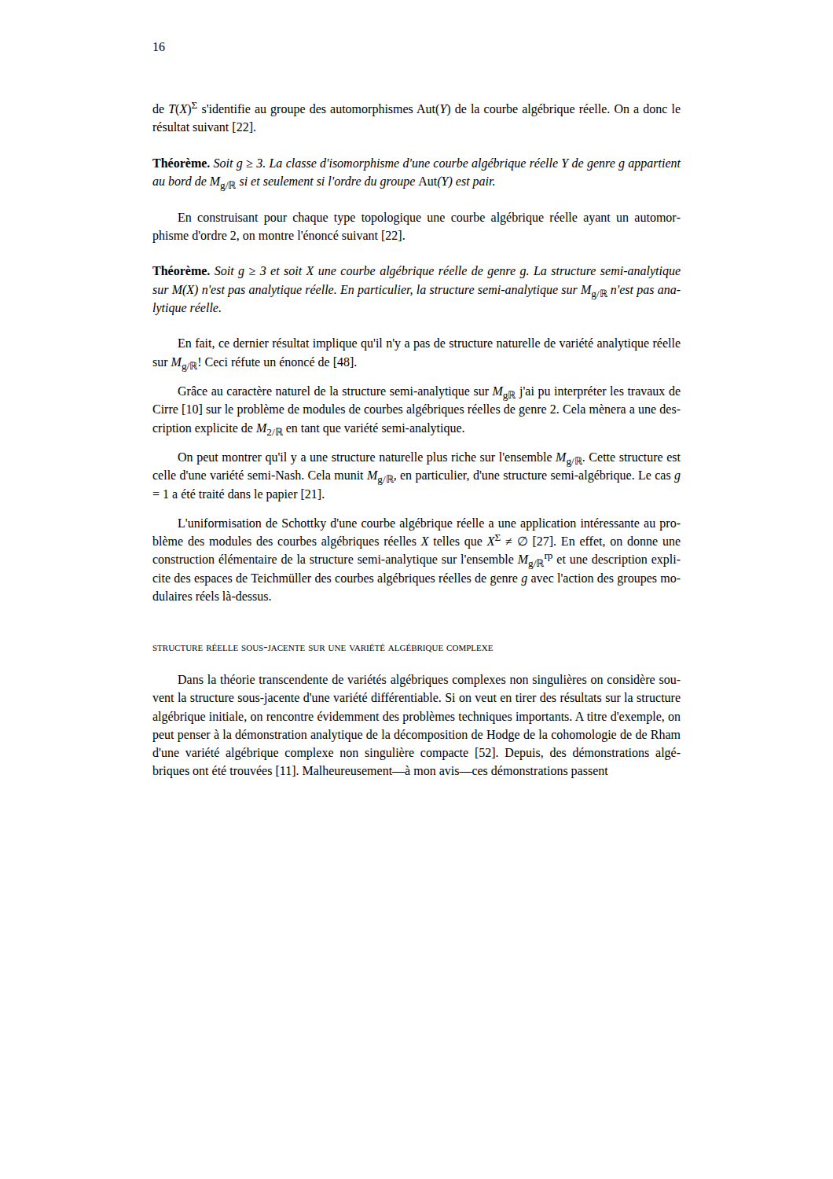16
de T(X)Σ s'identifie au groupe des automorphismes Aut(Y) de la courbe algébrique réelle. On a donc le résultat suivant [22].
Théorème. Soit g ≥ 3. La classe d'isomorphisme d'une courbe algébrique réelle Y de genre g appartient au bord de Mg/ℝ si et seulement si l'ordre du groupe Aut(Y) est pair.
En construisant pour chaque type topologique une courbe algébrique réelle ayant un automorphisme d'ordre 2, on montre l'énoncé suivant [22].
Théorème. Soit g ≥ 3 et soit X une courbe algébrique réelle de genre g. La structure semi-analytique sur M(X) n'est pas analytique réelle. En particulier, la structure semi-analytique sur Mg/ℝ n'est pas analytique réelle.
En fait, ce dernier résultat implique qu'il n'y a pas de structure naturelle de variété analytique réelle sur Mg/ℝ! Ceci réfute un énoncé de [48].
Grâce au caractère naturel de la structure semi-analytique sur Mgℝ j'ai pu interpréter les travaux de Cirre [10] sur le problème de modules de courbes algébriques réelles de genre 2. Cela mènera a une description explicite de M2/ℝ en tant que variété semi-analytique.
On peut montrer qu'il y a une structure naturelle plus riche sur l'ensemble Mg/ℝ. Cette structure est celle d'une variété semi-Nash. Cela munit Mg/ℝ, en particulier, d'une structure semi-algébrique. Le cas g = 1 a été traité dans le papier [21].
L'uniformisation de Schottky d'une courbe algébrique réelle a une application intéressante au problème des modules des courbes algébriques réelles X telles que XΣ ≠ ∅ [27]. En effet, on donne une construction élémentaire de la structure semi-analytique sur l'ensemble Mg/ℝrp et une description explicite des espaces de Teichmüller des courbes algébriques réelles de genre g avec l'action des groupes modulaires réels là-dessus.
Structure réelle sous-jacente sur une variété algébrique complexe
Dans la théorie transcendente de variétés algébriques complexes non singulières on considère souvent la structure sous-jacente d'une variété différentiable. Si on veut en tirer des résultats sur la structure algébrique initiale, on rencontre évidemment des problèmes techniques importants. A titre d'exemple, on peut penser à la démonstration analytique de la décomposition de Hodge de la cohomologie de de Rham d'une variété algébrique complexe non singulière compacte [52]. Depuis, des démonstrations algébriques ont été trouvées [11]. Malheureusement—à mon avis—ces démonstrations passent